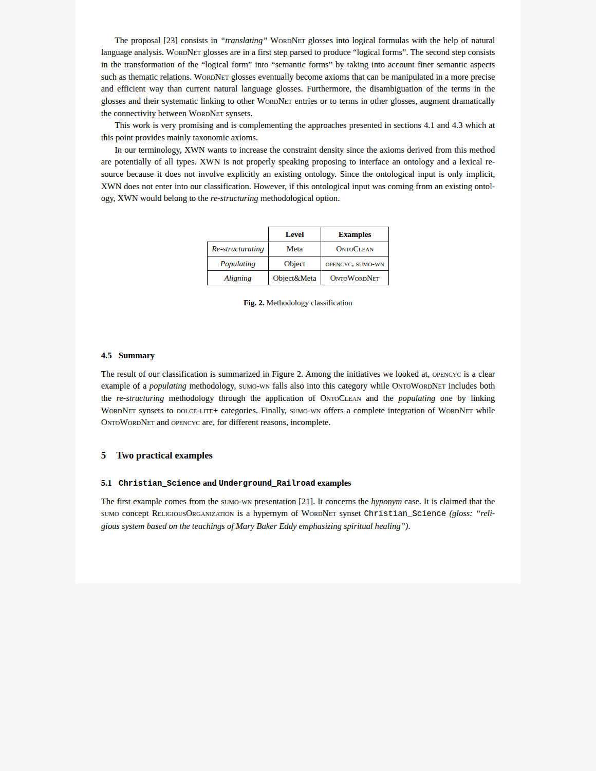The proposal [23] consists in “translating” WordNet glosses into logical formulas with the help of natural language analysis. WordNet glosses are in a first step parsed to produce “logical forms”. The second step consists in the transformation of the “logical form” into “semantic forms” by taking into account finer semantic aspects such as thematic relations. WordNet glosses eventually become axioms that can be manipulated in a more precise and efficient way than current natural language glosses. Furthermore, the disambiguation of the terms in the glosses and their systematic linking to other WordNet entries or to terms in other glosses, augment dramatically the connectivity between WordNet synsets.
This work is very promising and is complementing the approaches presented in sections 4.1 and 4.3 which at this point provides mainly taxonomic axioms.
In our terminology, XWN wants to increase the constraint density since the axioms derived from this method are potentially of all types. XWN is not properly speaking proposing to interface an ontology and a lexical resource because it does not involve explicitly an existing ontology. Since the ontological input is only implicit, XWN does not enter into our classification. However, if this ontological input was coming from an existing ontology, XWN would belong to the re-structuring methodological option.
| | Level | Examples |
| Re-structurating | Meta | OntoClean |
| Populating | Object | opencyc, sumo-wn |
| Aligning | Object&Meta | OntoWordNet |
Fig. 2. Methodology classification
4.5 Summary
The result of our classification is summarized in Figure 2. Among the initiatives we looked at, opencyc is a clear example of a populating methodology, sumo-wn falls also into this category while OntoWordNet includes both the re-structuring methodology through the application of OntoClean and the populating one by linking WordNet synsets to dolce-lite+ categories. Finally, sumo-wn offers a complete integration of WordNet while OntoWordNet and opencyc are, for different reasons, incomplete.
5 Two practical examples
5.1 Christian_Science and Underground_Railroad examples
The first example comes from the sumo-wn presentation [21]. It concerns the hyponym case. It is claimed that the sumo concept ReligiousOrganization is a hypernym of WordNet synset Christian_Science (gloss: “religious system based on the teachings of Mary Baker Eddy emphasizing spiritual healing”).